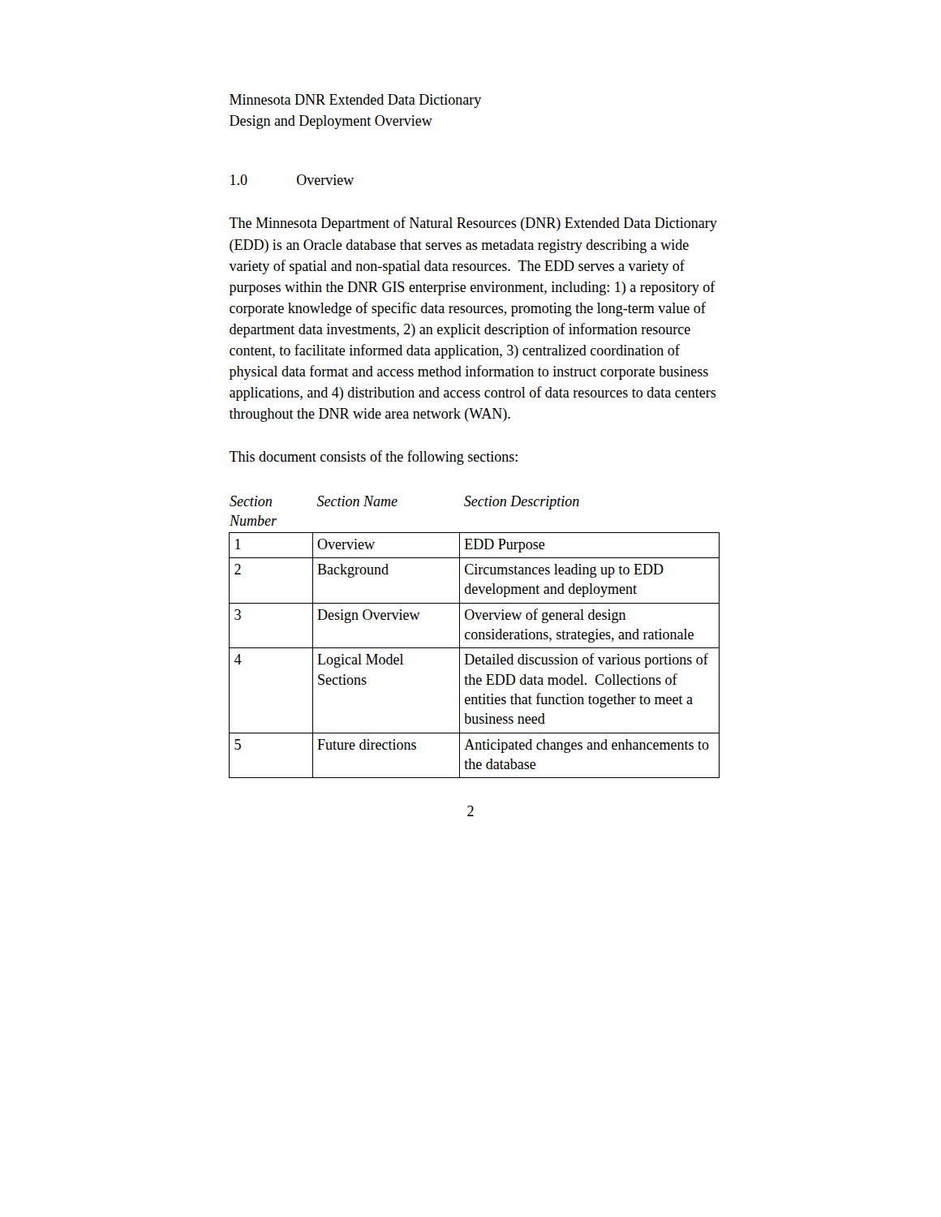Minnesota DNR Extended Data Dictionary
Design and Deployment Overview
1.0 Overview
The Minnesota Department of Natural Resources (DNR) Extended Data Dictionary (EDD) is an Oracle database that serves as metadata registry describing a wide variety of spatial and non-spatial data resources. The EDD serves a variety of purposes within the DNR GIS enterprise environment, including: 1) a repository of corporate knowledge of specific data resources, promoting the long-term value of department data investments, 2) an explicit description of information resource content, to facilitate informed data application, 3) centralized coordination of physical data format and access method information to instruct corporate business applications, and 4) distribution and access control of data resources to data centers throughout the DNR wide area network (WAN).
This document consists of the following sections:
| Section Number | Section Name | Section Description |
| --- | --- | --- |
| 1 | Overview | EDD Purpose |
| 2 | Background | Circumstances leading up to EDD development and deployment |
| 3 | Design Overview | Overview of general design considerations, strategies, and rationale |
| 4 | Logical Model Sections | Detailed discussion of various portions of the EDD data model. Collections of entities that function together to meet a business need |
| 5 | Future directions | Anticipated changes and enhancements to the database |
2